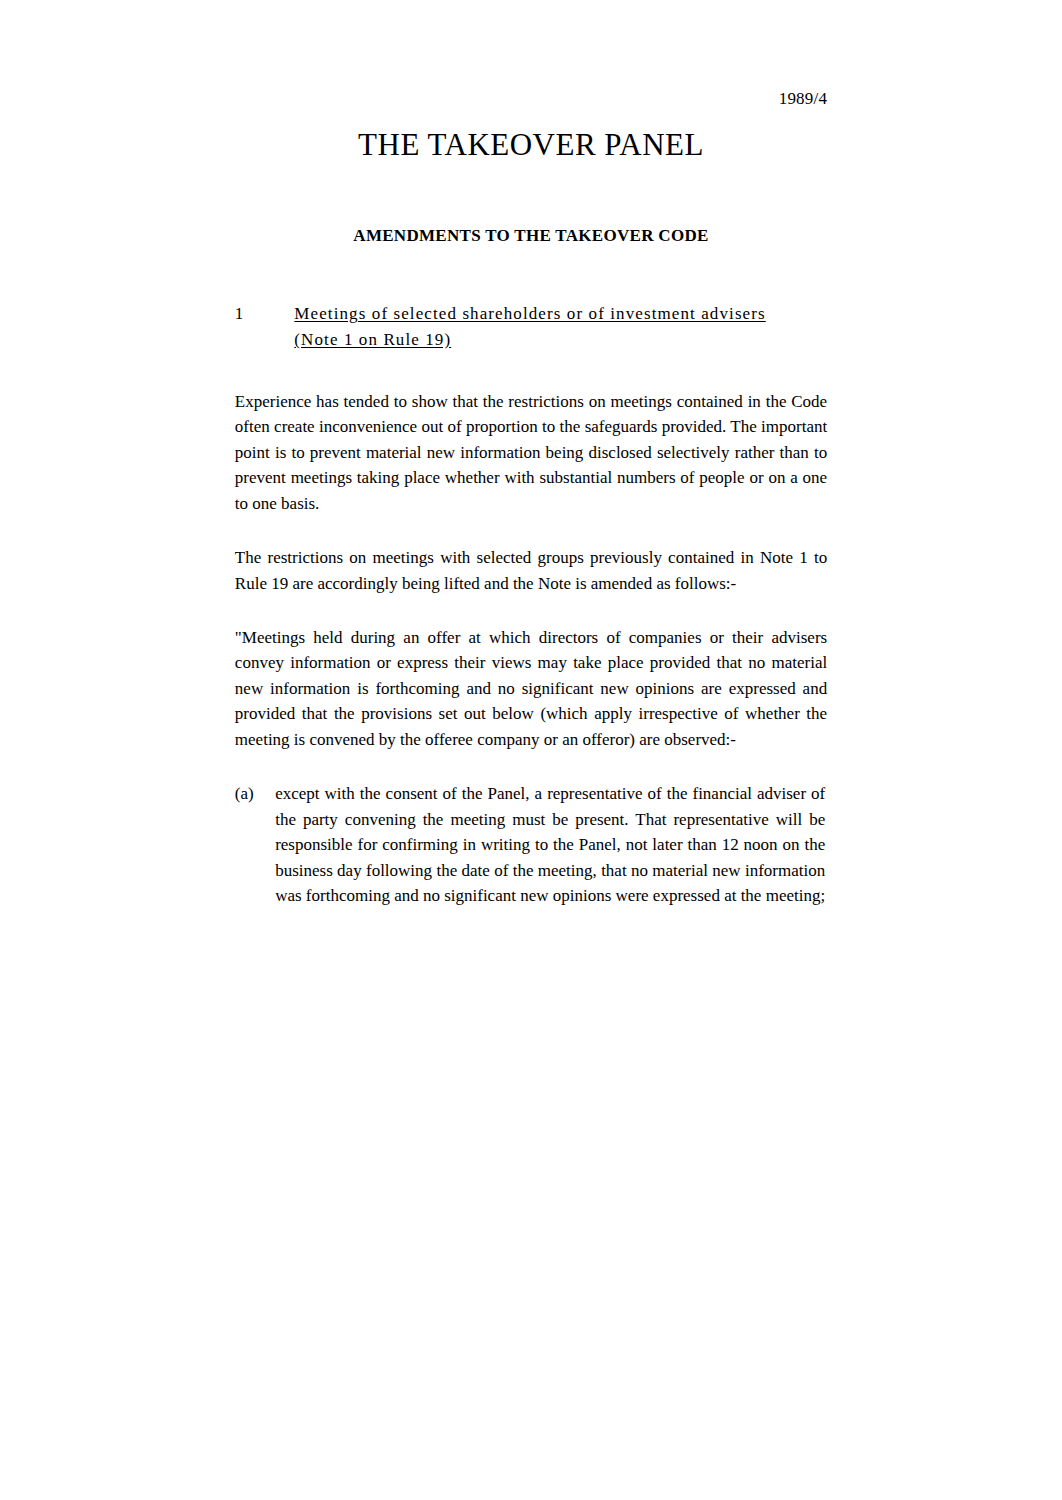1989/4
THE TAKEOVER PANEL
AMENDMENTS TO THE TAKEOVER CODE
1
Meetings of selected shareholders or of investment advisers (Note 1 on Rule 19)
Experience has tended to show that the restrictions on meetings contained in the Code often create inconvenience out of proportion to the safeguards provided. The important point is to prevent material new information being disclosed selectively rather than to prevent meetings taking place whether with substantial numbers of people or on a one to one basis.
The restrictions on meetings with selected groups previously contained in Note 1 to Rule 19 are accordingly being lifted and the Note is amended as follows:-
"Meetings held during an offer at which directors of companies or their advisers convey information or express their views may take place provided that no material new information is forthcoming and no significant new opinions are expressed and provided that the provisions set out below (which apply irrespective of whether the meeting is convened by the offeree company or an offeror) are observed:-
(a)
except with the consent of the Panel, a representative of the financial adviser of the party convening the meeting must be present. That representative will be responsible for confirming in writing to the Panel, not later than 12 noon on the business day following the date of the meeting, that no material new information was forthcoming and no significant new opinions were expressed at the meeting;